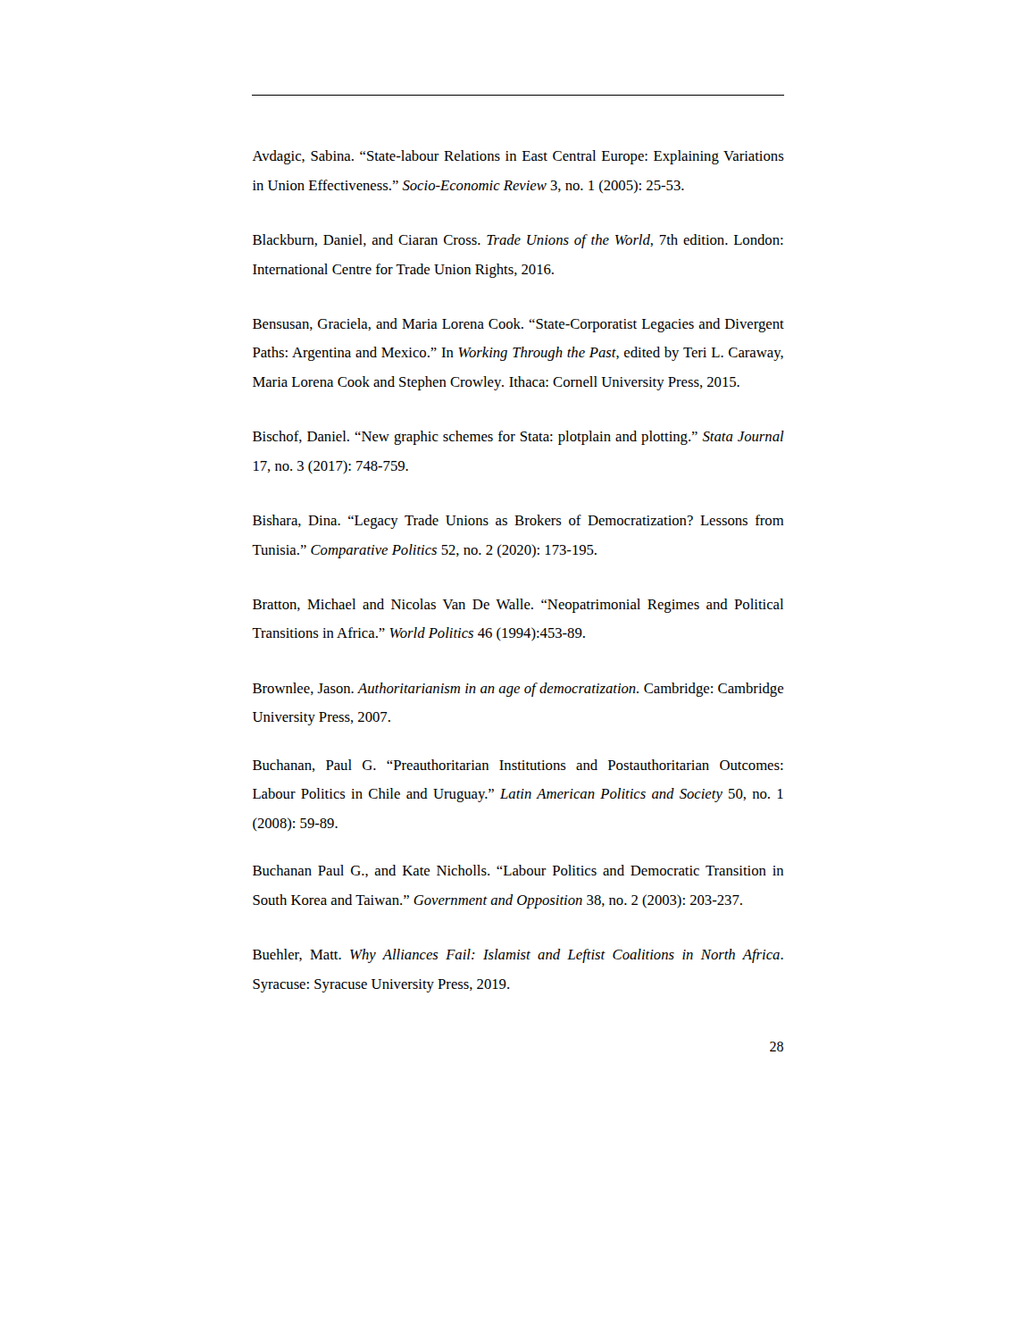Avdagic, Sabina. “State-labour Relations in East Central Europe: Explaining Variations in Union Effectiveness.” Socio-Economic Review 3, no. 1 (2005): 25-53.
Blackburn, Daniel, and Ciaran Cross. Trade Unions of the World, 7th edition. London: International Centre for Trade Union Rights, 2016.
Bensusan, Graciela, and Maria Lorena Cook. “State-Corporatist Legacies and Divergent Paths: Argentina and Mexico.” In Working Through the Past, edited by Teri L. Caraway, Maria Lorena Cook and Stephen Crowley. Ithaca: Cornell University Press, 2015.
Bischof, Daniel. “New graphic schemes for Stata: plotplain and plotting.” Stata Journal 17, no. 3 (2017): 748-759.
Bishara, Dina. “Legacy Trade Unions as Brokers of Democratization? Lessons from Tunisia.” Comparative Politics 52, no. 2 (2020): 173-195.
Bratton, Michael and Nicolas Van De Walle. “Neopatrimonial Regimes and Political Transitions in Africa.” World Politics 46 (1994):453-89.
Brownlee, Jason. Authoritarianism in an age of democratization. Cambridge: Cambridge University Press, 2007.
Buchanan, Paul G. “Preauthoritarian Institutions and Postauthoritarian Outcomes: Labour Politics in Chile and Uruguay.” Latin American Politics and Society 50, no. 1 (2008): 59-89.
Buchanan Paul G., and Kate Nicholls. “Labour Politics and Democratic Transition in South Korea and Taiwan.” Government and Opposition 38, no. 2 (2003): 203-237.
Buehler, Matt. Why Alliances Fail: Islamist and Leftist Coalitions in North Africa. Syracuse: Syracuse University Press, 2019.
28